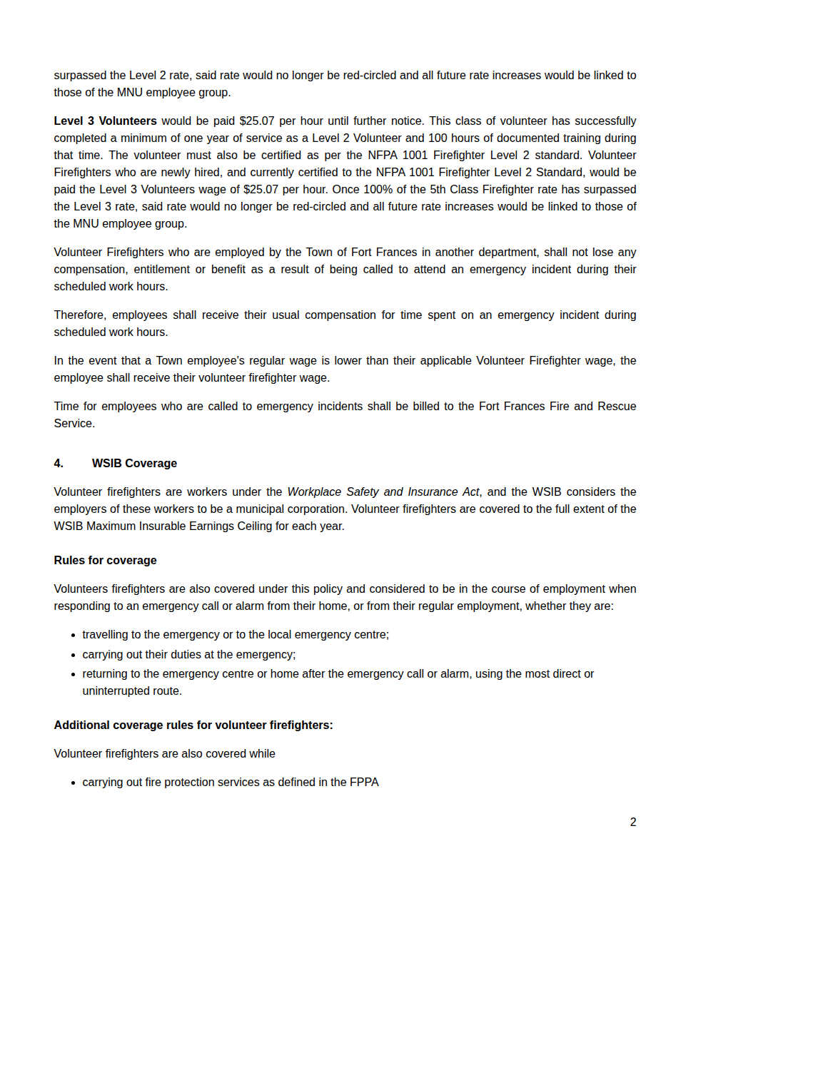surpassed the Level 2 rate, said rate would no longer be red-circled and all future rate increases would be linked to those of the MNU employee group.
Level 3 Volunteers would be paid $25.07 per hour until further notice. This class of volunteer has successfully completed a minimum of one year of service as a Level 2 Volunteer and 100 hours of documented training during that time. The volunteer must also be certified as per the NFPA 1001 Firefighter Level 2 standard. Volunteer Firefighters who are newly hired, and currently certified to the NFPA 1001 Firefighter Level 2 Standard, would be paid the Level 3 Volunteers wage of $25.07 per hour. Once 100% of the 5th Class Firefighter rate has surpassed the Level 3 rate, said rate would no longer be red-circled and all future rate increases would be linked to those of the MNU employee group.
Volunteer Firefighters who are employed by the Town of Fort Frances in another department, shall not lose any compensation, entitlement or benefit as a result of being called to attend an emergency incident during their scheduled work hours.
Therefore, employees shall receive their usual compensation for time spent on an emergency incident during scheduled work hours.
In the event that a Town employee's regular wage is lower than their applicable Volunteer Firefighter wage, the employee shall receive their volunteer firefighter wage.
Time for employees who are called to emergency incidents shall be billed to the Fort Frances Fire and Rescue Service.
4. WSIB Coverage
Volunteer firefighters are workers under the Workplace Safety and Insurance Act, and the WSIB considers the employers of these workers to be a municipal corporation. Volunteer firefighters are covered to the full extent of the WSIB Maximum Insurable Earnings Ceiling for each year.
Rules for coverage
Volunteers firefighters are also covered under this policy and considered to be in the course of employment when responding to an emergency call or alarm from their home, or from their regular employment, whether they are:
travelling to the emergency or to the local emergency centre;
carrying out their duties at the emergency;
returning to the emergency centre or home after the emergency call or alarm, using the most direct or uninterrupted route.
Additional coverage rules for volunteer firefighters:
Volunteer firefighters are also covered while
carrying out fire protection services as defined in the FPPA
2